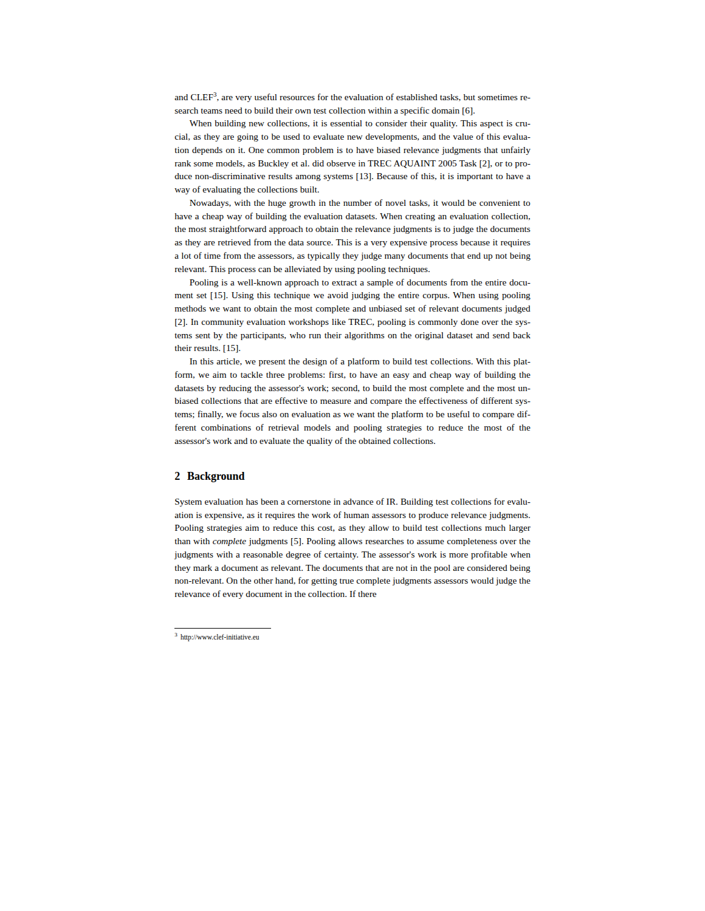and CLEF3, are very useful resources for the evaluation of established tasks, but sometimes research teams need to build their own test collection within a specific domain [6].
When building new collections, it is essential to consider their quality. This aspect is crucial, as they are going to be used to evaluate new developments, and the value of this evaluation depends on it. One common problem is to have biased relevance judgments that unfairly rank some models, as Buckley et al. did observe in TREC AQUAINT 2005 Task [2], or to produce non-discriminative results among systems [13]. Because of this, it is important to have a way of evaluating the collections built.
Nowadays, with the huge growth in the number of novel tasks, it would be convenient to have a cheap way of building the evaluation datasets. When creating an evaluation collection, the most straightforward approach to obtain the relevance judgments is to judge the documents as they are retrieved from the data source. This is a very expensive process because it requires a lot of time from the assessors, as typically they judge many documents that end up not being relevant. This process can be alleviated by using pooling techniques.
Pooling is a well-known approach to extract a sample of documents from the entire document set [15]. Using this technique we avoid judging the entire corpus. When using pooling methods we want to obtain the most complete and unbiased set of relevant documents judged [2]. In community evaluation workshops like TREC, pooling is commonly done over the systems sent by the participants, who run their algorithms on the original dataset and send back their results. [15].
In this article, we present the design of a platform to build test collections. With this platform, we aim to tackle three problems: first, to have an easy and cheap way of building the datasets by reducing the assessor's work; second, to build the most complete and the most unbiased collections that are effective to measure and compare the effectiveness of different systems; finally, we focus also on evaluation as we want the platform to be useful to compare different combinations of retrieval models and pooling strategies to reduce the most of the assessor's work and to evaluate the quality of the obtained collections.
2 Background
System evaluation has been a cornerstone in advance of IR. Building test collections for evaluation is expensive, as it requires the work of human assessors to produce relevance judgments. Pooling strategies aim to reduce this cost, as they allow to build test collections much larger than with complete judgments [5]. Pooling allows researches to assume completeness over the judgments with a reasonable degree of certainty. The assessor's work is more profitable when they mark a document as relevant. The documents that are not in the pool are considered being non-relevant. On the other hand, for getting true complete judgments assessors would judge the relevance of every document in the collection. If there
3 http://www.clef-initiative.eu